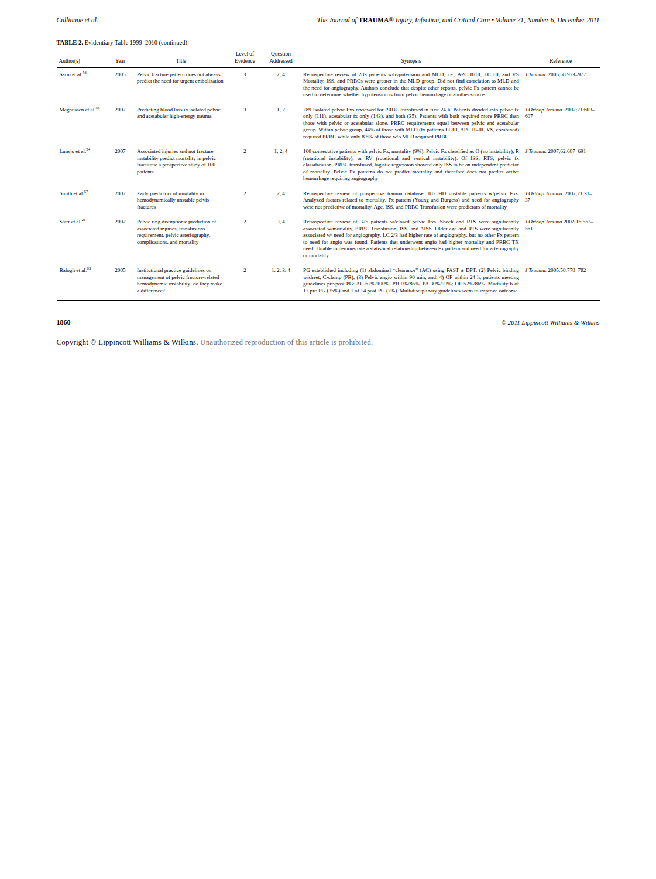Cullinane et al.
The Journal of TRAUMA® Injury, Infection, and Critical Care • Volume 71, Number 6, December 2011
TABLE 2. Evidentiary Table 1999–2010 (continued)
| Author(s) | Year | Title | Level of Evidence | Question Addressed | Synopsis | Reference |
| --- | --- | --- | --- | --- | --- | --- |
| Sarin et al. 56 | 2005 | Pelvic fracture pattern does not always predict the need for urgent embolization | 3 | 2, 4 | Retrospective review of 283 patients w/hypotension and MLD, i.e., APC II/III, LC III, and VS Mortality, ISS, and PRBCs were greater in the MLD group. Did not find correlation to MLD and the need for angiography. Authors conclude that despite other reports, pelvic Fx pattern cannot be used to determine whether hypotension is from pelvic hemorrhage or another source | J Trauma. 2005;58:973–977 |
| Magnussen et al. 53 | 2007 | Predicting blood loss in isolated pelvic and acetabular high-energy trauma | 3 | 1, 2 | 289 Isolated pelvic Fxs reviewed for PRBC transfused in first 24 h. Patients divided into pelvic fx only (111), acetabular fx only (143), and both (35). Patients with both required more PRBC than those with pelvic or acetabular alone. PRBC requirements equal between pelvic and acetabular group. Within pelvic group, 44% of those with MLD (fx patterns LCIII, APC II–III, VS, combined) required PRBC while only 8.5% of those w/o MLD required PRBC | J Orthop Trauma. 2007;21:603–607 |
| Lunsjo et al. 54 | 2007 | Associated injuries and not fracture instability predict mortality in pelvic fractures: a prospective study of 100 patients | 2 | 1, 2, 4 | 100 consecutive patients with pelvic Fx, mortality (9%). Pelvic Fx classified as O (no instability), R (rotational instability), or RV (rotational and vertical instability). Of ISS, RTS, pelvic fx classification, PRBC transfused, logistic regression showed only ISS to be an independent predictor of mortality. Pelvic Fx patterns do not predict mortality and therefore does not predict active hemorrhage requiring angiography | J Trauma. 2007;62:687–691 |
| Smith et al. 57 | 2007 | Early predictors of mortality in hemodynamically unstable pelvis fractures | 2 | 2, 4 | Retrospective review of prospective trauma database. 187 HD unstable patients w/pelvic Fxs. Analyzed factors related to mortality. Fx pattern (Young and Burgess) and need for angiography were not predictive of mortality. Age, ISS, and PRBC Transfusion were predictors of mortality | J Orthop Trauma. 2007;21:31–37 |
| Starr et al. 21 | 2002 | Pelvic ring disruptions: prediction of associated injuries, transfusions requirement, pelvic arteriography, complications, and mortality | 2 | 3, 4 | Retrospective review of 325 patients w/closed pelvic Fxs. Shock and RTS were significantly associated w/mortality, PRBC Transfusion, ISS, and AISS. Older age and RTS were significantly associated w/ need for angiography. LC 2/3 had higher rate of angiography, but no other Fx pattern to need for angio was found. Patients that underwent angio had higher mortality and PRBC TX need. Unable to demonstrate a statistical relationship between Fx pattern and need for arteriography or mortality | J Orthop Trauma 2002;16:553–561 |
| Balogh et al. 83 | 2005 | Institutional practice guidelines on management of pelvic fracture-related hemodynamic instability: do they make a difference? | 2 | 1, 2, 3, 4 | PG established including (1) abdominal “clearance” (AC) using FAST ± DPT; (2) Pelvic binding w/sheet, C-clamp (PB); (3) Pelvic angio within 90 min, and; 4) OF within 24 h; patients meeting guidelines pre/post PG: AC 67%/100%, PB 0%/86%, PA 30%/93%; OF 52%/86%. Mortality 6 of 17 pre-PG (35%) and 1 of 14 post-PG (7%). Multidisciplinary guidelines seem to improve outcome | J Trauma. 2005;58:778–782 |
1860
© 2011 Lippincott Williams & Wilkins
Copyright © Lippincott Williams & Wilkins. Unauthorized reproduction of this article is prohibited.